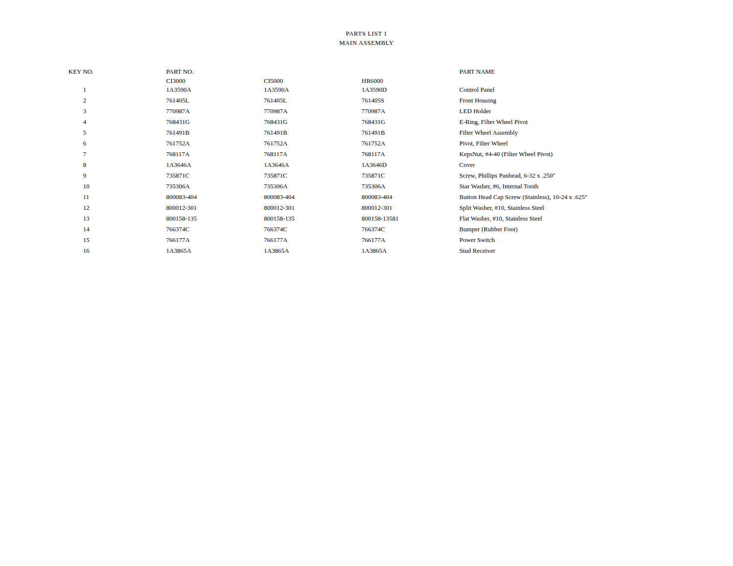PARTS LIST 1
MAIN ASSEMBLY
| KEY NO. | PART NO. | | PART NAME |
| --- | --- | --- | --- |
| | CI3000 | CI5000 | HR6000 | |
| 1 | 1A3590A | 1A3590A | 1A3590D | Control Panel |
| 2 | 761405L | 761405L | 761405S | Front Housing |
| 3 | 770987A | 770987A | 770987A | LED Holder |
| 4 | 768431G | 768431G | 768431G | E-Ring, Filter Wheel Pivot |
| 5 | 761491B | 761491B | 761491B | Filter Wheel Assembly |
| 6 | 761752A | 761752A | 761752A | Pivot, Filter Wheel |
| 7 | 768117A | 768117A | 768117A | KepsNut, #4-40 (Filter Wheel Pivot) |
| 8 | 1A3646A | 1A3646A | 1A3646D | Cover |
| 9 | 735871C | 735871C | 735871C | Screw, Phillips Panhead, 6-32 x .250" |
| 10 | 735306A | 735306A | 735306A | Star Washer, #6, Internal Tooth |
| 11 | 800083-404 | 800083-404 | 800083-404 | Button Head Cap Screw (Stainless), 10-24 x .625" |
| 12 | 800012-301 | 800012-301 | 800012-301 | Split Washer, #10, Stainless Steel |
| 13 | 800158-135 | 800158-135 | 800158-13581 | Flat Washer, #10, Stainless Steel |
| 14 | 766374C | 766374C | 766374C | Bumper (Rubber Foot) |
| 15 | 766177A | 766177A | 766177A | Power Switch |
| 16 | 1A3865A | 1A3865A | 1A3865A | Stud Receiver |